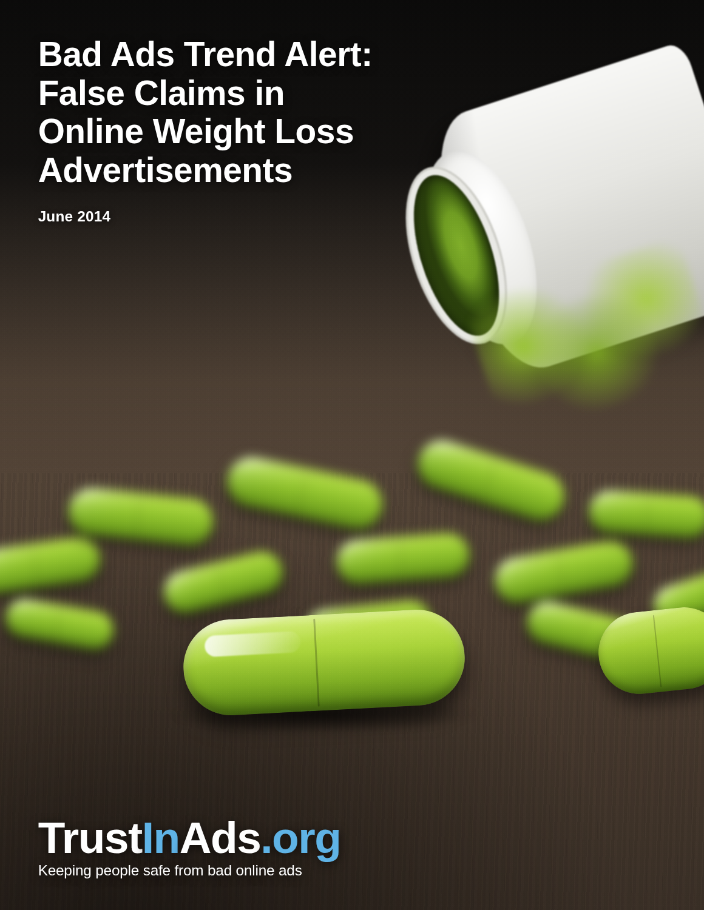Bad Ads Trend Alert:
False Claims in
Online Weight Loss
Advertisements
June 2014
Trust In Ads.org
Keeping people safe from bad online ads